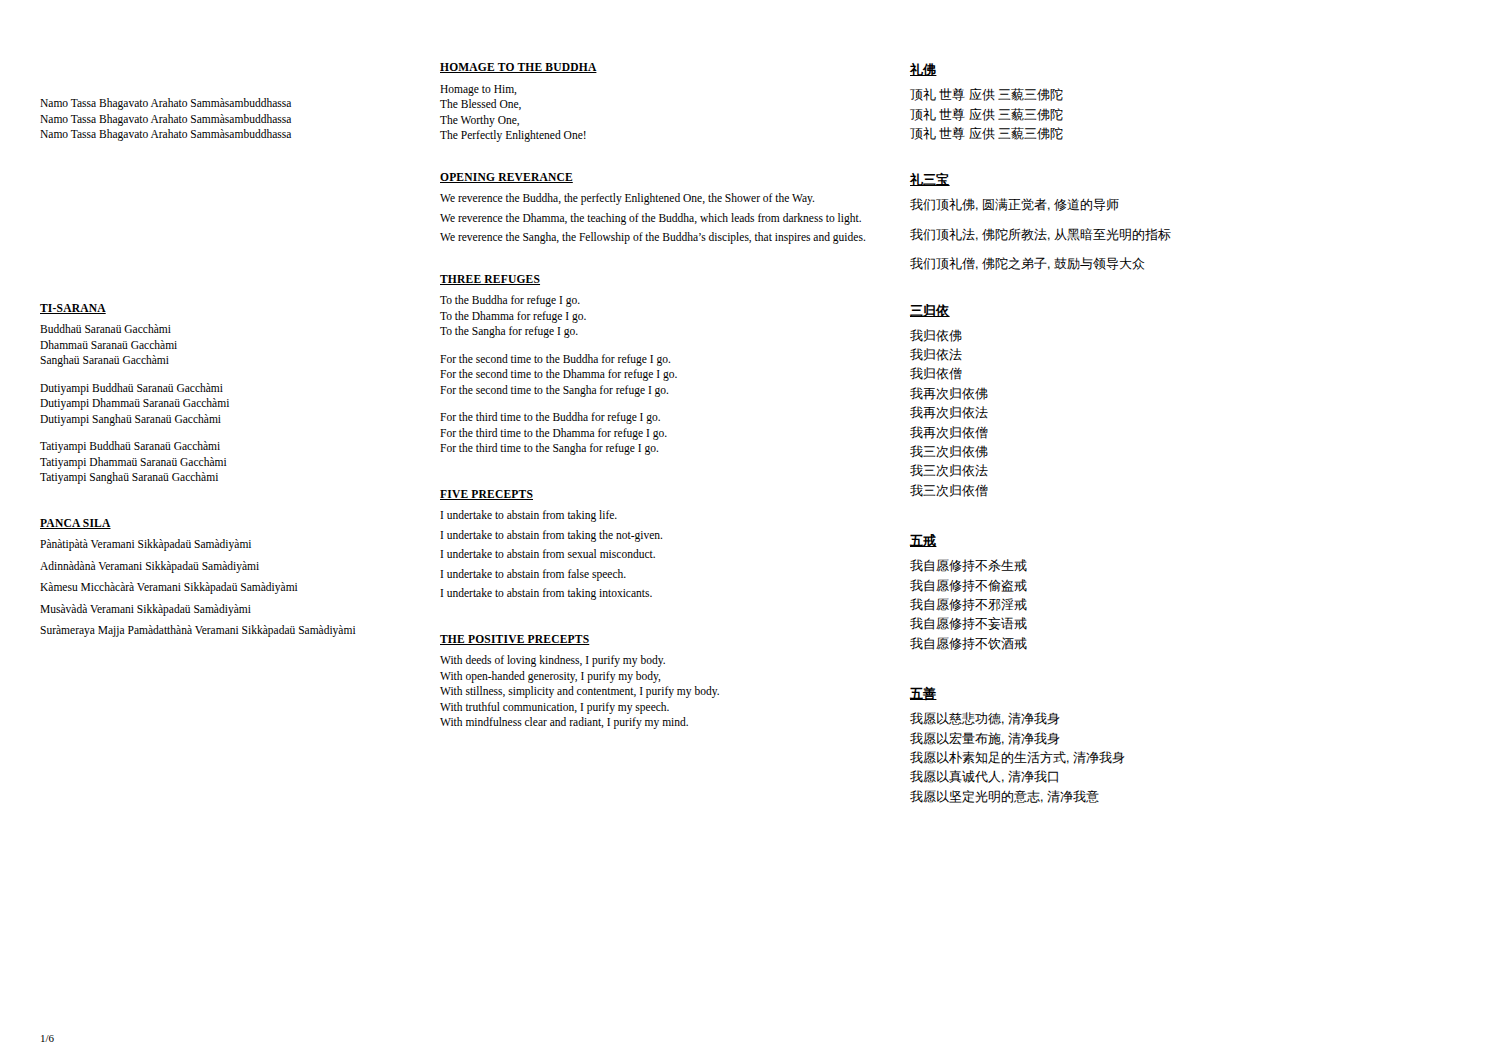Namo Tassa Bhagavato Arahato Sammàsambuddhassa
Namo Tassa Bhagavato Arahato Sammàsambuddhassa
Namo Tassa Bhagavato Arahato Sammàsambuddhassa
TI-SARANA
Buddhaü Saranaü Gacchàmi
Dhammaü Saranaü Gacchàmi
Sanghaü Saranaü Gacchàmi
Dutiyampi Buddhaü Saranaü Gacchàmi
Dutiyampi Dhammaü Saranaü Gacchàmi
Dutiyampi Sanghaü Saranaü Gacchàmi
Tatiyampi Buddhaü Saranaü Gacchàmi
Tatiyampi Dhammaü Saranaü Gacchàmi
Tatiyampi Sanghaü Saranaü Gacchàmi
PANCA SILA
Pànàtipàtà Veramani Sikkàpadaü Samàdiyàmi
Adinnàdànà Veramani Sikkàpadaü Samàdiyàmi
Kàmesu Micchàcàrà Veramani Sikkàpadaü Samàdiyàmi
Musàvàdà Veramani Sikkàpadaü Samàdiyàmi
Suràmeraya Majja Pamàdatthànà Veramani Sikkàpadaü Samàdiyàmi
HOMAGE TO THE BUDDHA
Homage to Him,
The Blessed One,
The Worthy One,
The Perfectly Enlightened One!
OPENING REVERANCE
We reverence the Buddha, the perfectly Enlightened One, the Shower of the Way.
We reverence the Dhamma, the teaching of the Buddha, which leads from darkness to light.
We reverence the Sangha, the Fellowship of the Buddha’s disciples, that inspires and guides.
THREE REFUGES
To the Buddha for refuge I go.
To the Dhamma for refuge I go.
To the Sangha for refuge I go.
For the second time to the Buddha for refuge I go.
For the second time to the Dhamma for refuge I go.
For the second time to the Sangha for refuge I go.
For the third time to the Buddha for refuge I go.
For the third time to the Dhamma for refuge I go.
For the third time to the Sangha for refuge I go.
FIVE PRECEPTS
I undertake to abstain from taking life.
I undertake to abstain from taking the not-given.
I undertake to abstain from sexual misconduct.
I undertake to abstain from false speech.
I undertake to abstain from taking intoxicants.
THE POSITIVE PRECEPTS
With deeds of loving kindness, I purify my body.
With open-handed generosity, I purify my body,
With stillness, simplicity and contentment, I purify my body.
With truthful communication, I purify my speech.
With mindfulness clear and radiant, I purify my mind.
礼佛
顶礼 世尊 应供 三藐三佛陀
顶礼 世尊 应供 三藐三佛陀
顶礼 世尊 应供 三藐三佛陀
礼三宝
我们顶礼佛, 圆满正觉者, 修道的导师
我们顶礼法, 佛陀所教法, 从黑暗至光明的指标
我们顶礼僧, 佛陀之弟子, 鼓励与领导大众
三归依
我归依佛
我归依法
我归依僧
我再次归依佛
我再次归依法
我再次归依僧
我三次归依佛
我三次归依法
我三次归依僧
五戒
我自愿修持不杀生戒
我自愿修持不偷盗戒
我自愿修持不邪淫戒
我自愿修持不妄语戒
我自愿修持不饮酒戒
五善
我愿以慈悲功德, 清净我身
我愿以宏量布施, 清净我身
我愿以朴素知足的生活方式, 清净我身
我愿以真诚代人, 清净我口
我愿以坚定光明的意志, 清净我意
1/6